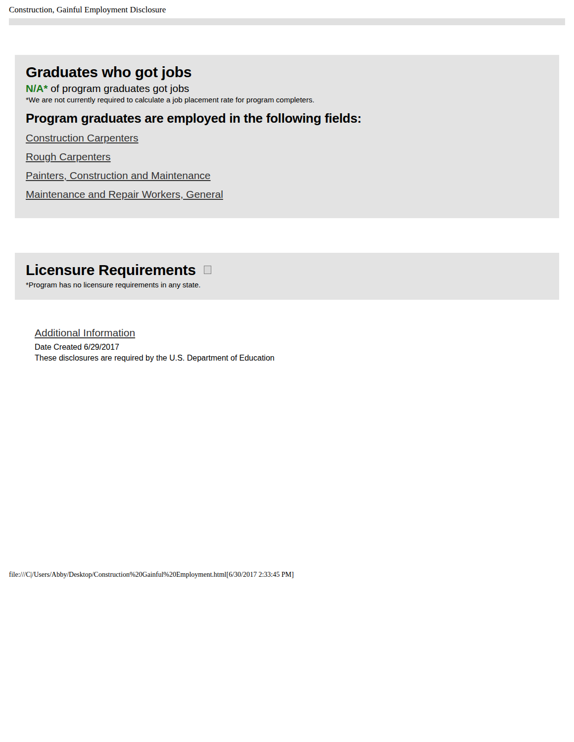Construction, Gainful Employment Disclosure
Graduates who got jobs
N/A* of program graduates got jobs
*We are not currently required to calculate a job placement rate for program completers.
Program graduates are employed in the following fields:
Construction Carpenters
Rough Carpenters
Painters, Construction and Maintenance
Maintenance and Repair Workers, General
Licensure Requirements
*Program has no licensure requirements in any state.
Additional Information
Date Created 6/29/2017
These disclosures are required by the U.S. Department of Education
file:///C|/Users/Abby/Desktop/Construction%20Gainful%20Employment.html[6/30/2017 2:33:45 PM]